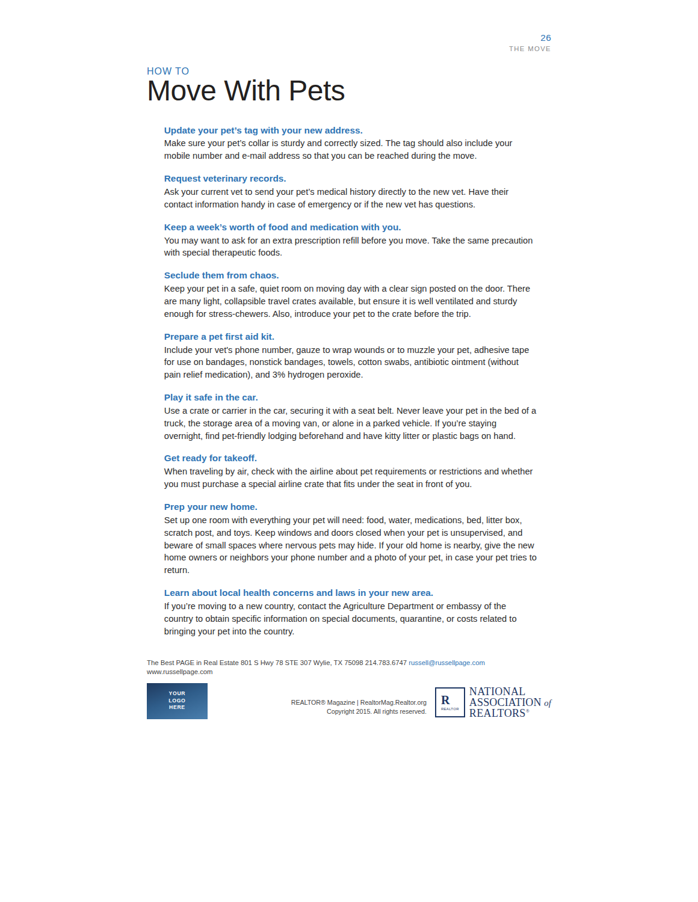26
The Move
How To
Move With Pets
Update your pet’s tag with your new address.
Make sure your pet’s collar is sturdy and correctly sized. The tag should also include your mobile number and e-mail address so that you can be reached during the move.
Request veterinary records.
Ask your current vet to send your pet’s medical history directly to the new vet. Have their contact information handy in case of emergency or if the new vet has questions.
Keep a week’s worth of food and medication with you.
You may want to ask for an extra prescription refill before you move. Take the same precaution with special therapeutic foods.
Seclude them from chaos.
Keep your pet in a safe, quiet room on moving day with a clear sign posted on the door. There are many light, collapsible travel crates available, but ensure it is well ventilated and sturdy enough for stress-chewers. Also, introduce your pet to the crate before the trip.
Prepare a pet first aid kit.
Include your vet's phone number, gauze to wrap wounds or to muzzle your pet, adhesive tape for use on bandages, nonstick bandages, towels, cotton swabs, antibiotic ointment (without pain relief medication), and 3% hydrogen peroxide.
Play it safe in the car.
Use a crate or carrier in the car, securing it with a seat belt. Never leave your pet in the bed of a truck, the storage area of a moving van, or alone in a parked vehicle. If you’re staying overnight, find pet-friendly lodging beforehand and have kitty litter or plastic bags on hand.
Get ready for takeoff.
When traveling by air, check with the airline about pet requirements or restrictions and whether you must purchase a special airline crate that fits under the seat in front of you.
Prep your new home.
Set up one room with everything your pet will need: food, water, medications, bed, litter box, scratch post, and toys. Keep windows and doors closed when your pet is unsupervised, and beware of small spaces where nervous pets may hide. If your old home is nearby, give the new home owners or neighbors your phone number and a photo of your pet, in case your pet tries to return.
Learn about local health concerns and laws in your new area.
If you’re moving to a new country, contact the Agriculture Department or embassy of the country to obtain specific information on special documents, quarantine, or costs related to bringing your pet into the country.
The Best PAGE in Real Estate 801 S Hwy 78 STE 307 Wylie, TX 75098 214.783.6747 russell@russellpage.com www.russellpage.com
Your
Logo
Here
REALTOR® Magazine | RealtorMag.Realtor.org
Copyright 2015. All rights reserved.
R REALTOR
NATIONAL
ASSOCIATION of
REALTORS®